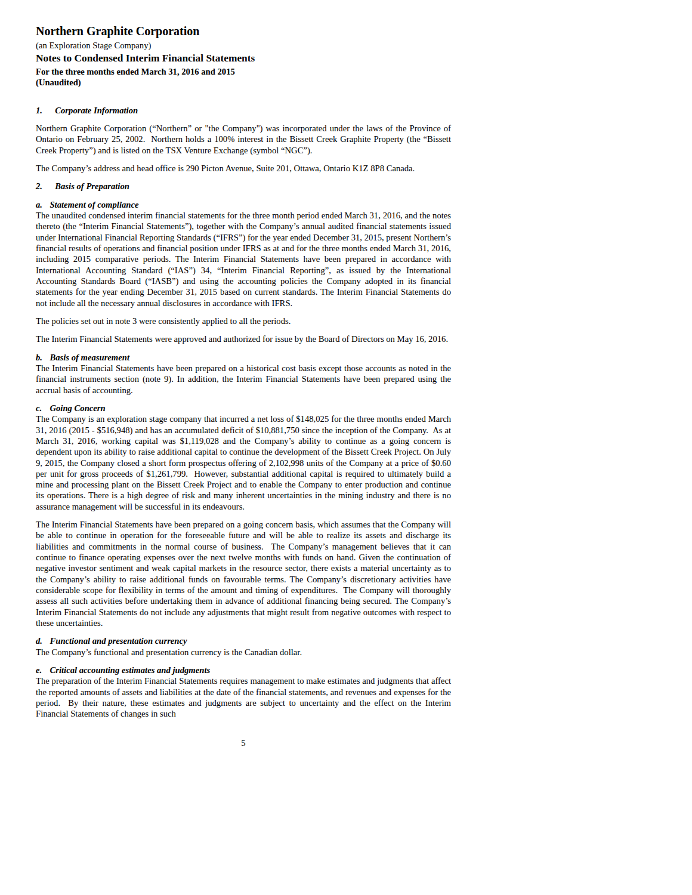Northern Graphite Corporation
(an Exploration Stage Company)
Notes to Condensed Interim Financial Statements
For the three months ended March 31, 2016 and 2015
(Unaudited)
1. Corporate Information
Northern Graphite Corporation (“Northern” or "the Company") was incorporated under the laws of the Province of Ontario on February 25, 2002. Northern holds a 100% interest in the Bissett Creek Graphite Property (the “Bissett Creek Property”) and is listed on the TSX Venture Exchange (symbol “NGC”).
The Company’s address and head office is 290 Picton Avenue, Suite 201, Ottawa, Ontario K1Z 8P8 Canada.
2. Basis of Preparation
a. Statement of compliance
The unaudited condensed interim financial statements for the three month period ended March 31, 2016, and the notes thereto (the “Interim Financial Statements”), together with the Company’s annual audited financial statements issued under International Financial Reporting Standards (“IFRS”) for the year ended December 31, 2015, present Northern’s financial results of operations and financial position under IFRS as at and for the three months ended March 31, 2016, including 2015 comparative periods. The Interim Financial Statements have been prepared in accordance with International Accounting Standard (“IAS”) 34, “Interim Financial Reporting”, as issued by the International Accounting Standards Board (“IASB”) and using the accounting policies the Company adopted in its financial statements for the year ending December 31, 2015 based on current standards. The Interim Financial Statements do not include all the necessary annual disclosures in accordance with IFRS.
The policies set out in note 3 were consistently applied to all the periods.
The Interim Financial Statements were approved and authorized for issue by the Board of Directors on May 16, 2016.
b. Basis of measurement
The Interim Financial Statements have been prepared on a historical cost basis except those accounts as noted in the financial instruments section (note 9). In addition, the Interim Financial Statements have been prepared using the accrual basis of accounting.
c. Going Concern
The Company is an exploration stage company that incurred a net loss of $148,025 for the three months ended March 31, 2016 (2015 - $516,948) and has an accumulated deficit of $10,881,750 since the inception of the Company. As at March 31, 2016, working capital was $1,119,028 and the Company’s ability to continue as a going concern is dependent upon its ability to raise additional capital to continue the development of the Bissett Creek Project. On July 9, 2015, the Company closed a short form prospectus offering of 2,102,998 units of the Company at a price of $0.60 per unit for gross proceeds of $1,261,799. However, substantial additional capital is required to ultimately build a mine and processing plant on the Bissett Creek Project and to enable the Company to enter production and continue its operations. There is a high degree of risk and many inherent uncertainties in the mining industry and there is no assurance management will be successful in its endeavours.
The Interim Financial Statements have been prepared on a going concern basis, which assumes that the Company will be able to continue in operation for the foreseeable future and will be able to realize its assets and discharge its liabilities and commitments in the normal course of business. The Company’s management believes that it can continue to finance operating expenses over the next twelve months with funds on hand. Given the continuation of negative investor sentiment and weak capital markets in the resource sector, there exists a material uncertainty as to the Company’s ability to raise additional funds on favourable terms. The Company’s discretionary activities have considerable scope for flexibility in terms of the amount and timing of expenditures. The Company will thoroughly assess all such activities before undertaking them in advance of additional financing being secured. The Company’s Interim Financial Statements do not include any adjustments that might result from negative outcomes with respect to these uncertainties.
d. Functional and presentation currency
The Company’s functional and presentation currency is the Canadian dollar.
e. Critical accounting estimates and judgments
The preparation of the Interim Financial Statements requires management to make estimates and judgments that affect the reported amounts of assets and liabilities at the date of the financial statements, and revenues and expenses for the period. By their nature, these estimates and judgments are subject to uncertainty and the effect on the Interim Financial Statements of changes in such
5